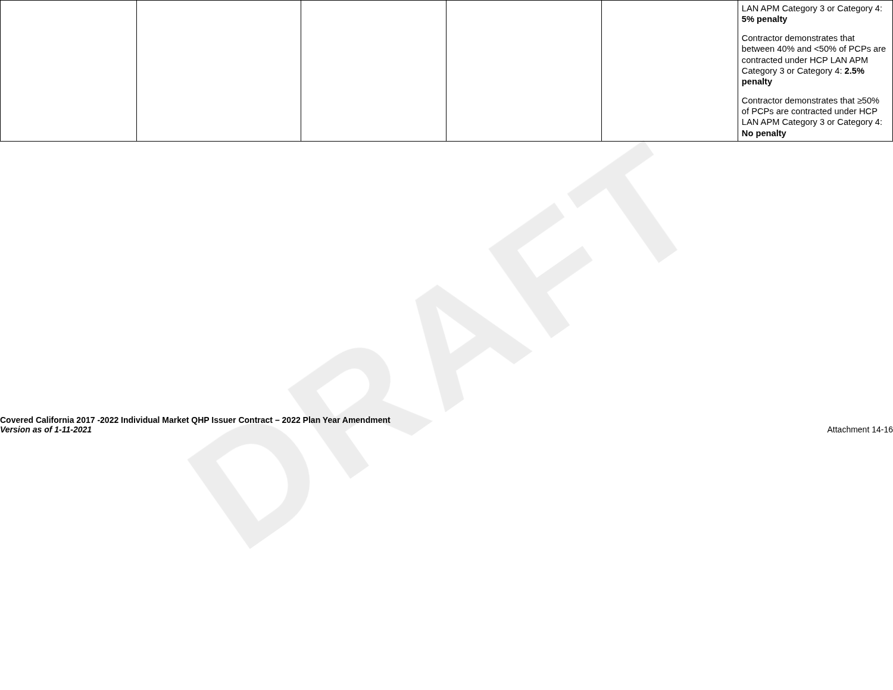DRAFT
| | | | | | LAN APM Category 3 or Category 4: 5% penalty Contractor demonstrates that between 40% and <50% of PCPs are contracted under HCP LAN APM Category 3 or Category 4: 2.5% penalty Contractor demonstrates that ≥50% of PCPs are contracted under HCP LAN APM Category 3 or Category 4: No penalty |
Covered California 2017 -2022 Individual Market QHP Issuer Contract – 2022 Plan Year Amendment
Version as of 1-11-2021
Attachment 14-16